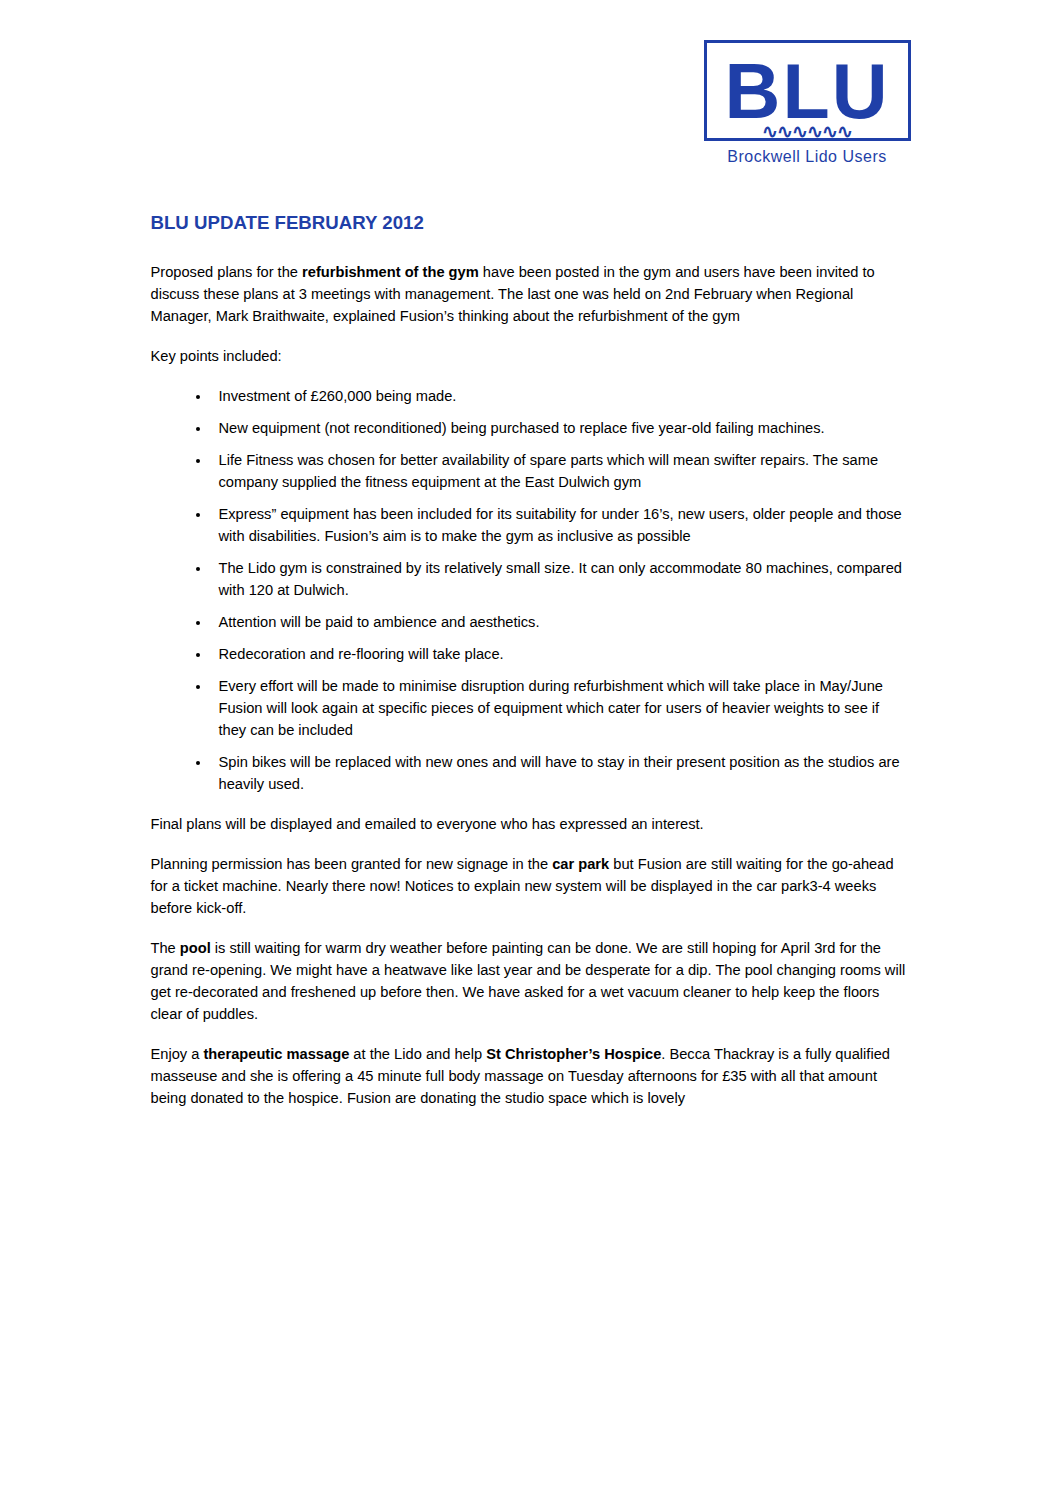BLU ∿∿∿∿∿∿
Brockwell Lido Users
BLU UPDATE FEBRUARY 2012
Proposed plans for the refurbishment of the gym have been posted in the gym and users have been invited to discuss these plans at 3 meetings with management. The last one was held on 2nd February when Regional Manager, Mark Braithwaite, explained Fusion’s thinking about the refurbishment of the gym
Key points included:
Investment of £260,000 being made.
New equipment (not reconditioned) being purchased to replace five year-old failing machines.
Life Fitness was chosen for better availability of spare parts which will mean swifter repairs. The same company supplied the fitness equipment at the East Dulwich gym
Express” equipment has been included for its suitability for under 16’s, new users, older people and those with disabilities. Fusion’s aim is to make the gym as inclusive as possible
The Lido gym is constrained by its relatively small size. It can only accommodate 80 machines, compared with 120 at Dulwich.
Attention will be paid to ambience and aesthetics.
Redecoration and re-flooring will take place.
Every effort will be made to minimise disruption during refurbishment which will take place in May/June
Fusion will look again at specific pieces of equipment which cater for users of heavier weights to see if they can be included
Spin bikes will be replaced with new ones and will have to stay in their present position as the studios are heavily used.
Final plans will be displayed and emailed to everyone who has expressed an interest.
Planning permission has been granted for new signage in the car park but Fusion are still waiting for the go-ahead for a ticket machine. Nearly there now! Notices to explain new system will be displayed in the car park3-4 weeks before kick-off.
The pool is still waiting for warm dry weather before painting can be done. We are still hoping for April 3rd for the grand re-opening. We might have a heatwave like last year and be desperate for a dip. The pool changing rooms will get re-decorated and freshened up before then. We have asked for a wet vacuum cleaner to help keep the floors clear of puddles.
Enjoy a therapeutic massage at the Lido and help St Christopher’s Hospice. Becca Thackray is a fully qualified masseuse and she is offering a 45 minute full body massage on Tuesday afternoons for £35 with all that amount being donated to the hospice. Fusion are donating the studio space which is lovely